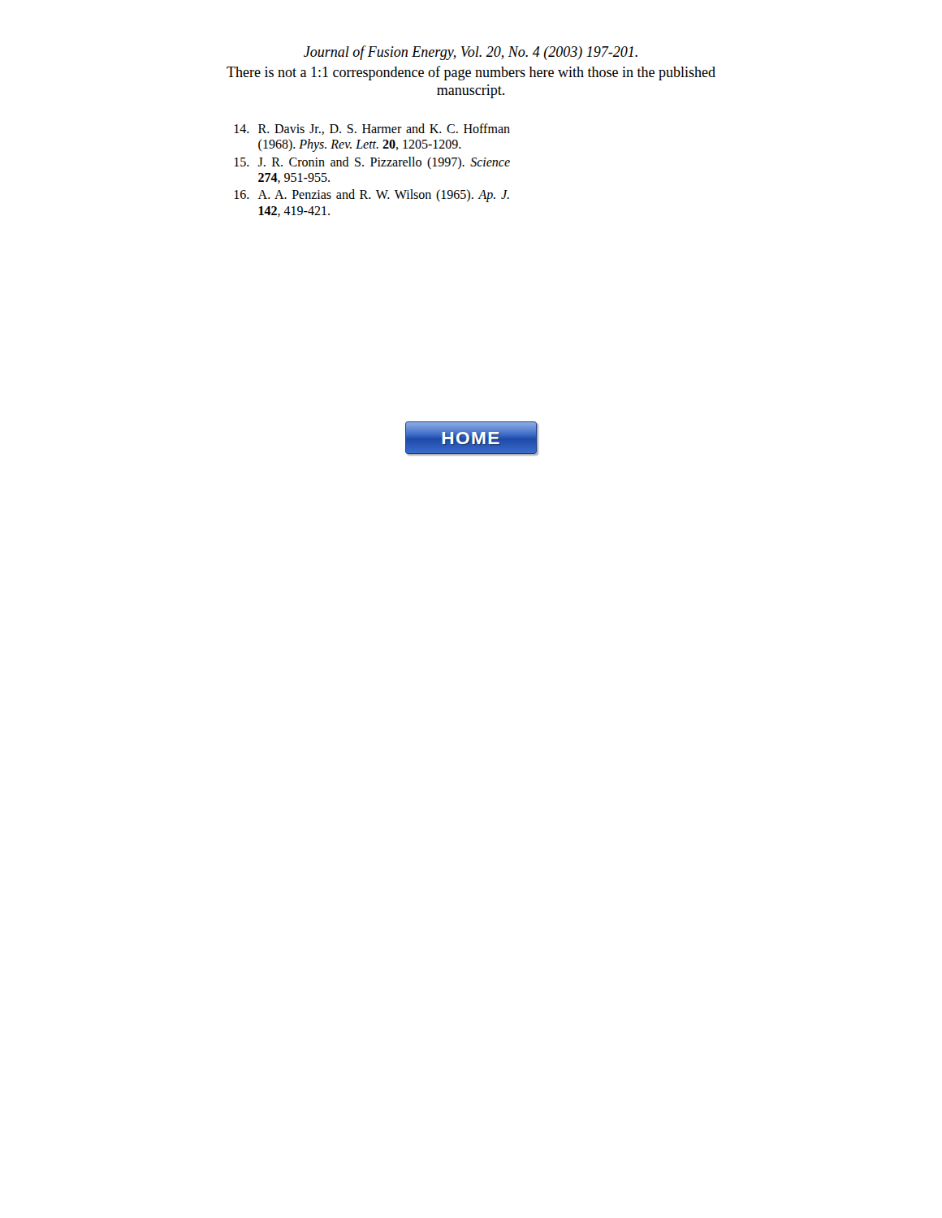Journal of Fusion Energy, Vol. 20, No. 4 (2003) 197-201.
There is not a 1:1 correspondence of page numbers here with those in the published manuscript.
14. R. Davis Jr., D. S. Harmer and K. C. Hoffman (1968). Phys. Rev. Lett. 20, 1205-1209.
15. J. R. Cronin and S. Pizzarello (1997). Science 274, 951-955.
16. A. A. Penzias and R. W. Wilson (1965). Ap. J. 142, 419-421.
HOME